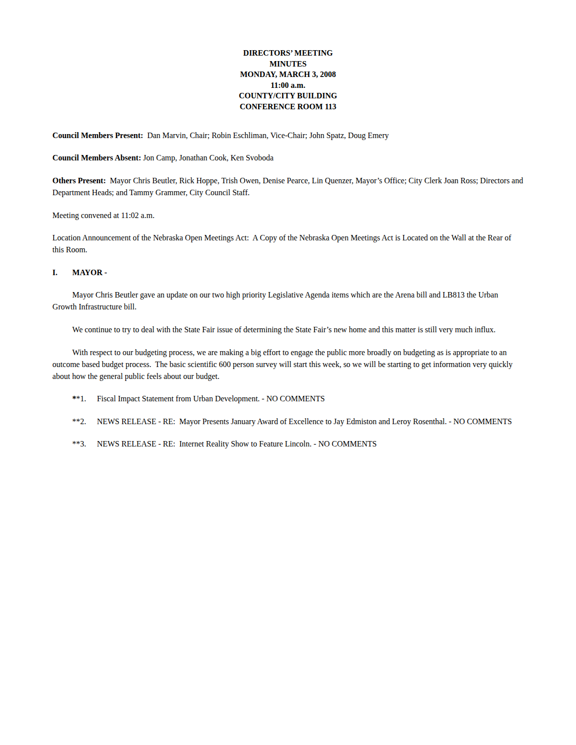DIRECTORS’ MEETING
MINUTES
MONDAY, MARCH 3, 2008
11:00 a.m.
COUNTY/CITY BUILDING
CONFERENCE ROOM 113
Council Members Present: Dan Marvin, Chair; Robin Eschliman, Vice-Chair; John Spatz, Doug Emery
Council Members Absent: Jon Camp, Jonathan Cook, Ken Svoboda
Others Present: Mayor Chris Beutler, Rick Hoppe, Trish Owen, Denise Pearce, Lin Quenzer, Mayor’s Office; City Clerk Joan Ross; Directors and Department Heads; and Tammy Grammer, City Council Staff.
Meeting convened at 11:02 a.m.
Location Announcement of the Nebraska Open Meetings Act: A Copy of the Nebraska Open Meetings Act is Located on the Wall at the Rear of this Room.
I. MAYOR -
Mayor Chris Beutler gave an update on our two high priority Legislative Agenda items which are the Arena bill and LB813 the Urban Growth Infrastructure bill.
We continue to try to deal with the State Fair issue of determining the State Fair’s new home and this matter is still very much influx.
With respect to our budgeting process, we are making a big effort to engage the public more broadly on budgeting as is appropriate to an outcome based budget process. The basic scientific 600 person survey will start this week, so we will be starting to get information very quickly about how the general public feels about our budget.
**1. Fiscal Impact Statement from Urban Development. - NO COMMENTS
**2. NEWS RELEASE - RE: Mayor Presents January Award of Excellence to Jay Edmiston and Leroy Rosenthal. - NO COMMENTS
**3. NEWS RELEASE - RE: Internet Reality Show to Feature Lincoln. - NO COMMENTS